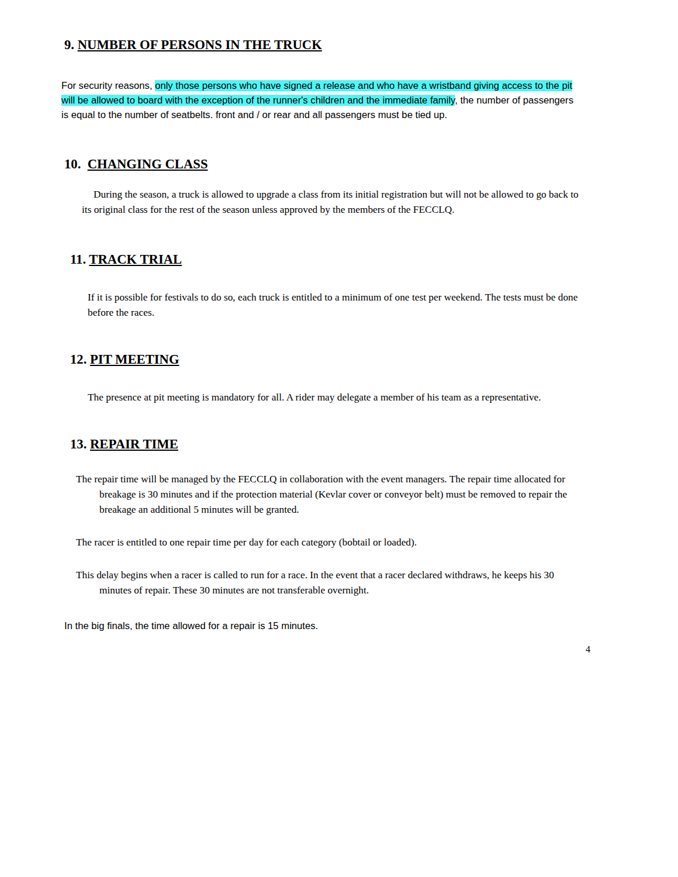9. NUMBER OF PERSONS IN THE TRUCK
For security reasons, only those persons who have signed a release and who have a wristband giving access to the pit will be allowed to board with the exception of the runner's children and the immediate family, the number of passengers is equal to the number of seatbelts. front and / or rear and all passengers must be tied up.
10. CHANGING CLASS
During the season, a truck is allowed to upgrade a class from its initial registration but will not be allowed to go back to its original class for the rest of the season unless approved by the members of the FECCLQ.
11. TRACK TRIAL
If it is possible for festivals to do so, each truck is entitled to a minimum of one test per weekend. The tests must be done before the races.
12. PIT MEETING
The presence at pit meeting is mandatory for all. A rider may delegate a member of his team as a representative.
13. REPAIR TIME
The repair time will be managed by the FECCLQ in collaboration with the event managers. The repair time allocated for breakage is 30 minutes and if the protection material (Kevlar cover or conveyor belt) must be removed to repair the breakage an additional 5 minutes will be granted.
The racer is entitled to one repair time per day for each category (bobtail or loaded).
This delay begins when a racer is called to run for a race. In the event that a racer declared withdraws, he keeps his 30 minutes of repair. These 30 minutes are not transferable overnight.
In the big finals, the time allowed for a repair is 15 minutes.
4